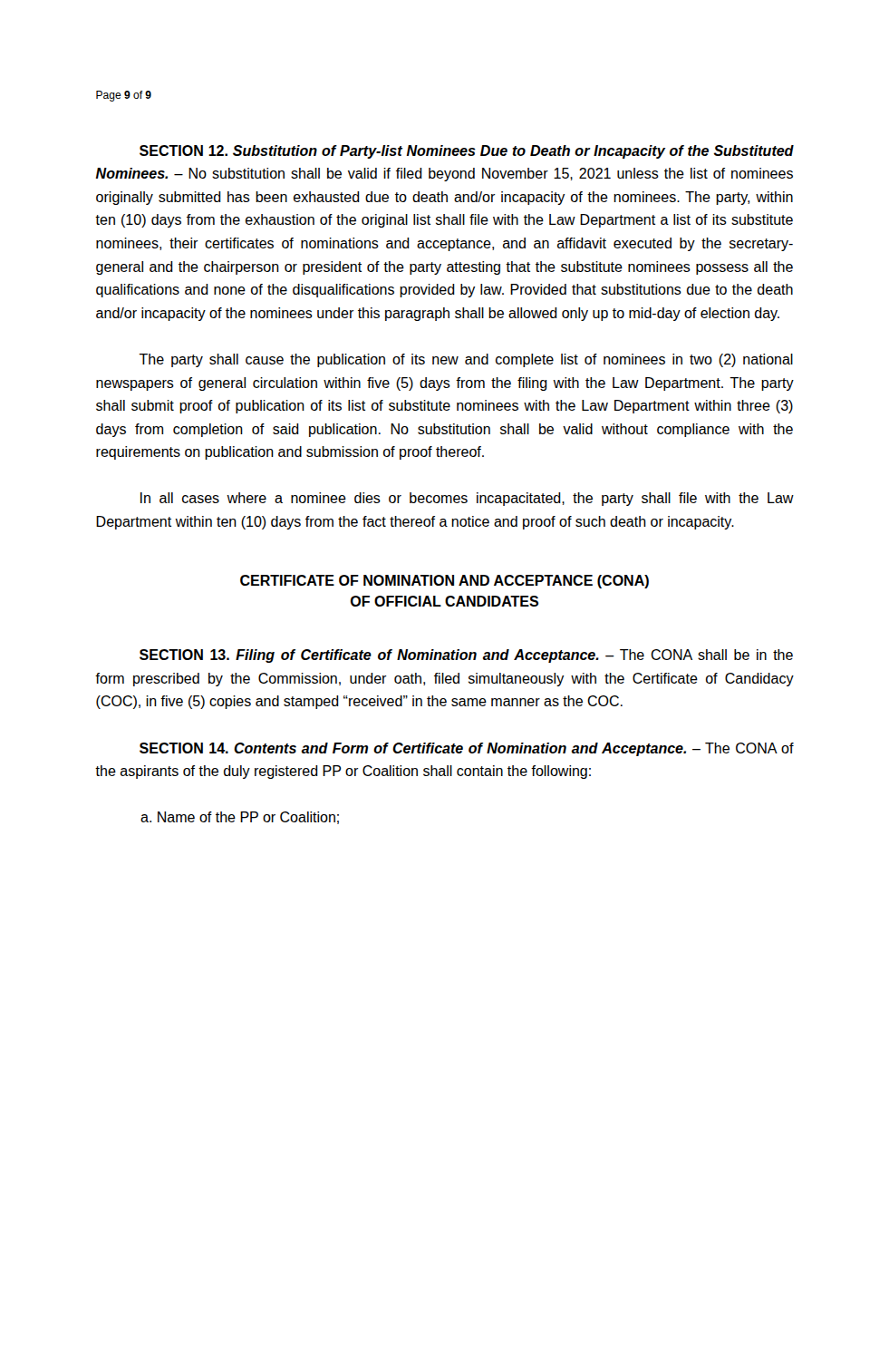Page 9 of 9
SECTION 12. Substitution of Party-list Nominees Due to Death or Incapacity of the Substituted Nominees. – No substitution shall be valid if filed beyond November 15, 2021 unless the list of nominees originally submitted has been exhausted due to death and/or incapacity of the nominees. The party, within ten (10) days from the exhaustion of the original list shall file with the Law Department a list of its substitute nominees, their certificates of nominations and acceptance, and an affidavit executed by the secretary-general and the chairperson or president of the party attesting that the substitute nominees possess all the qualifications and none of the disqualifications provided by law. Provided that substitutions due to the death and/or incapacity of the nominees under this paragraph shall be allowed only up to mid-day of election day.
The party shall cause the publication of its new and complete list of nominees in two (2) national newspapers of general circulation within five (5) days from the filing with the Law Department. The party shall submit proof of publication of its list of substitute nominees with the Law Department within three (3) days from completion of said publication. No substitution shall be valid without compliance with the requirements on publication and submission of proof thereof.
In all cases where a nominee dies or becomes incapacitated, the party shall file with the Law Department within ten (10) days from the fact thereof a notice and proof of such death or incapacity.
CERTIFICATE OF NOMINATION AND ACCEPTANCE (CONA)
OF OFFICIAL CANDIDATES
SECTION 13. Filing of Certificate of Nomination and Acceptance. – The CONA shall be in the form prescribed by the Commission, under oath, filed simultaneously with the Certificate of Candidacy (COC), in five (5) copies and stamped “received” in the same manner as the COC.
SECTION 14. Contents and Form of Certificate of Nomination and Acceptance. – The CONA of the aspirants of the duly registered PP or Coalition shall contain the following:
Name of the PP or Coalition;